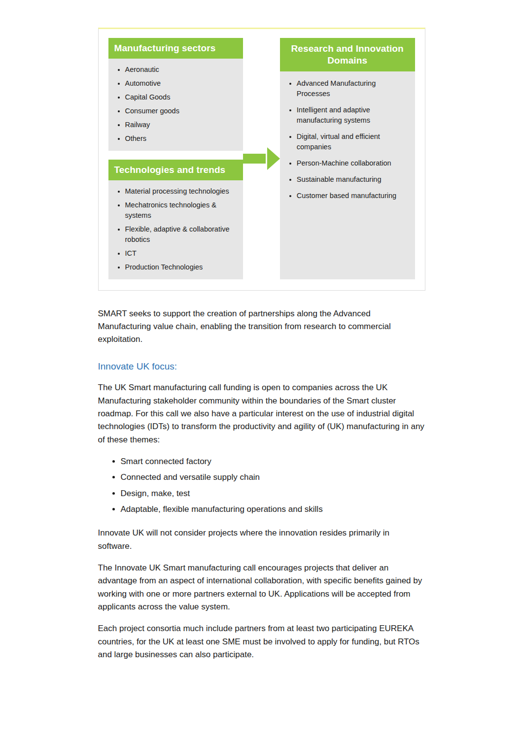Manufacturing sectors
Aeronautic
Automotive
Capital Goods
Consumer goods
Railway
Others
Technologies and trends
Material processing technologies
Mechatronics technologies & systems
Flexible, adaptive & collaborative robotics
ICT
Production Technologies
Research and Innovation Domains
Advanced Manufacturing Processes
Intelligent and adaptive manufacturing systems
Digital, virtual and efficient companies
Person-Machine collaboration
Sustainable manufacturing
Customer based manufacturing
SMART seeks to support the creation of partnerships along the Advanced Manufacturing value chain, enabling the transition from research to commercial exploitation.
Innovate UK focus:
The UK Smart manufacturing call funding is open to companies across the UK Manufacturing stakeholder community within the boundaries of the Smart cluster roadmap. For this call we also have a particular interest on the use of industrial digital technologies (IDTs) to transform the productivity and agility of (UK) manufacturing in any of these themes:
Smart connected factory
Connected and versatile supply chain
Design, make, test
Adaptable, flexible manufacturing operations and skills
Innovate UK will not consider projects where the innovation resides primarily in software.
The Innovate UK Smart manufacturing call encourages projects that deliver an advantage from an aspect of international collaboration, with specific benefits gained by working with one or more partners external to UK. Applications will be accepted from applicants across the value system.
Each project consortia much include partners from at least two participating EUREKA countries, for the UK at least one SME must be involved to apply for funding, but RTOs and large businesses can also participate.